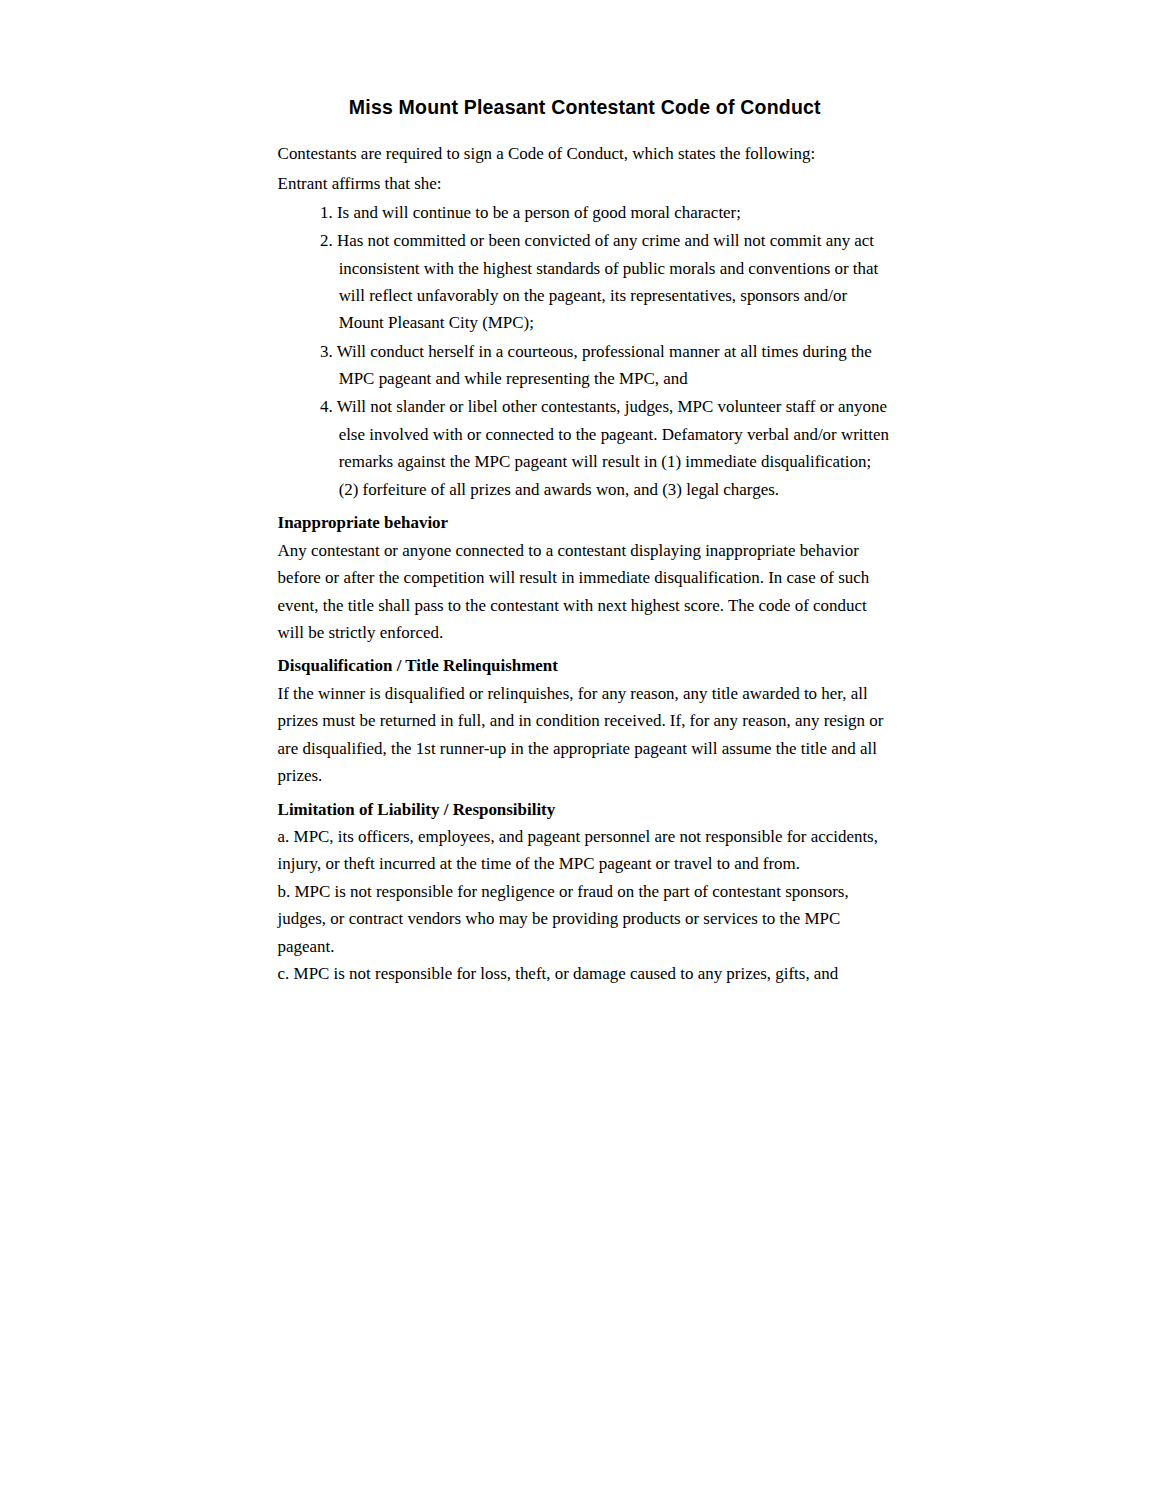Miss Mount Pleasant Contestant Code of Conduct
Contestants are required to sign a Code of Conduct, which states the following:
Entrant affirms that she:
1. Is and will continue to be a person of good moral character;
2. Has not committed or been convicted of any crime and will not commit any act inconsistent with the highest standards of public morals and conventions or that will reflect unfavorably on the pageant, its representatives, sponsors and/or Mount Pleasant City (MPC);
3. Will conduct herself in a courteous, professional manner at all times during the MPC pageant and while representing the MPC, and
4. Will not slander or libel other contestants, judges, MPC volunteer staff or anyone else involved with or connected to the pageant. Defamatory verbal and/or written remarks against the MPC pageant will result in (1) immediate disqualification; (2) forfeiture of all prizes and awards won, and (3) legal charges.
Inappropriate behavior
Any contestant or anyone connected to a contestant displaying inappropriate behavior before or after the competition will result in immediate disqualification. In case of such event, the title shall pass to the contestant with next highest score. The code of conduct will be strictly enforced.
Disqualification / Title Relinquishment
If the winner is disqualified or relinquishes, for any reason, any title awarded to her, all prizes must be returned in full, and in condition received. If, for any reason, any resign or are disqualified, the 1st runner-up in the appropriate pageant will assume the title and all prizes.
Limitation of Liability / Responsibility
a. MPC, its officers, employees, and pageant personnel are not responsible for accidents, injury, or theft incurred at the time of the MPC pageant or travel to and from.
b. MPC is not responsible for negligence or fraud on the part of contestant sponsors, judges, or contract vendors who may be providing products or services to the MPC pageant.
c. MPC is not responsible for loss, theft, or damage caused to any prizes, gifts, and